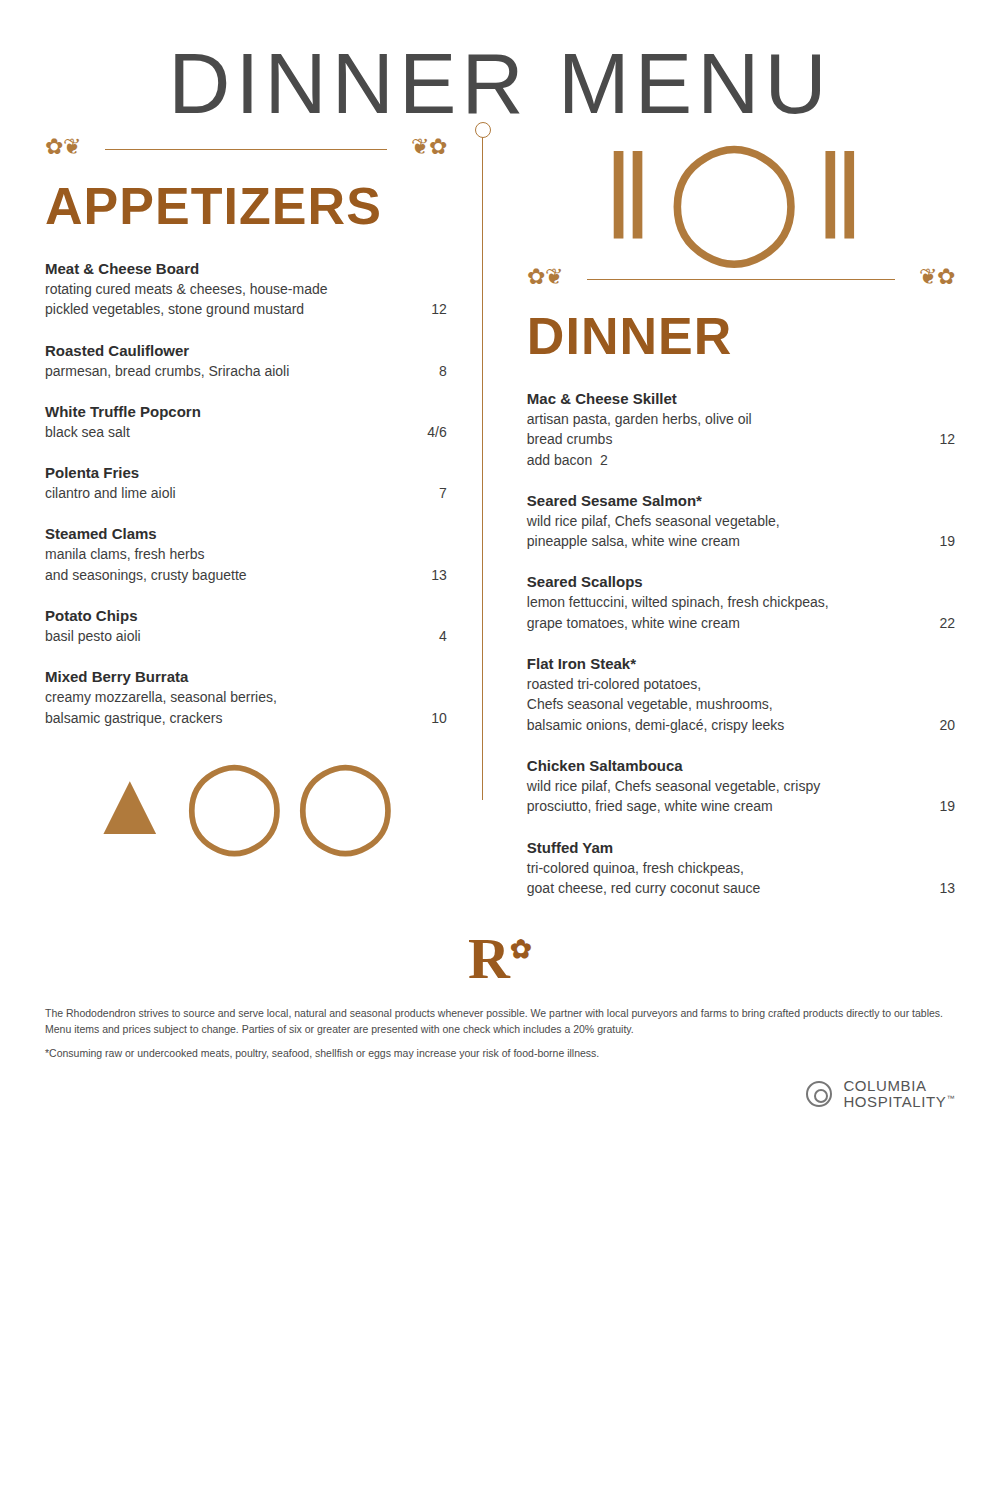Dinner Menu
✿❦ ❦✿
Appetizers
Meat & Cheese Board
rotating cured meats & cheeses, house-made
pickled vegetables, stone ground mustard 12
Roasted Cauliflower
parmesan, bread crumbs, Sriracha aioli 8
White Truffle Popcorn
black sea salt 4/6
Polenta Fries
cilantro and lime aioli 7
Steamed Clams
manila clams, fresh herbs
and seasonings, crusty baguette 13
Potato Chips
basil pesto aioli 4
Mixed Berry Burrata
creamy mozzarella, seasonal berries,
balsamic gastrique, crackers 10
▲◯◯
‖◯‖
✿❦ ❦✿
Dinner
Mac & Cheese Skillet
artisan pasta, garden herbs, olive oil
bread crumbs 12
add bacon 2
Seared Sesame Salmon*
wild rice pilaf, Chefs seasonal vegetable,
pineapple salsa, white wine cream 19
Seared Scallops
lemon fettuccini, wilted spinach, fresh chickpeas,
grape tomatoes, white wine cream 22
Flat Iron Steak*
roasted tri-colored potatoes,
Chefs seasonal vegetable, mushrooms,
balsamic onions, demi-glacé, crispy leeks 20
Chicken Saltambouca
wild rice pilaf, Chefs seasonal vegetable, crispy
prosciutto, fried sage, white wine cream 19
Stuffed Yam
tri-colored quinoa, fresh chickpeas,
goat cheese, red curry coconut sauce 13
R✿
The Rhododendron strives to source and serve local, natural and seasonal products whenever possible. We partner with local purveyors and farms to bring crafted products directly to our tables. Menu items and prices subject to change. Parties of six or greater are presented with one check which includes a 20% gratuity.
*Consuming raw or undercooked meats, poultry, seafood, shellfish or eggs may increase your risk of food-borne illness.
COLUMBIA
HOSPITALITY™